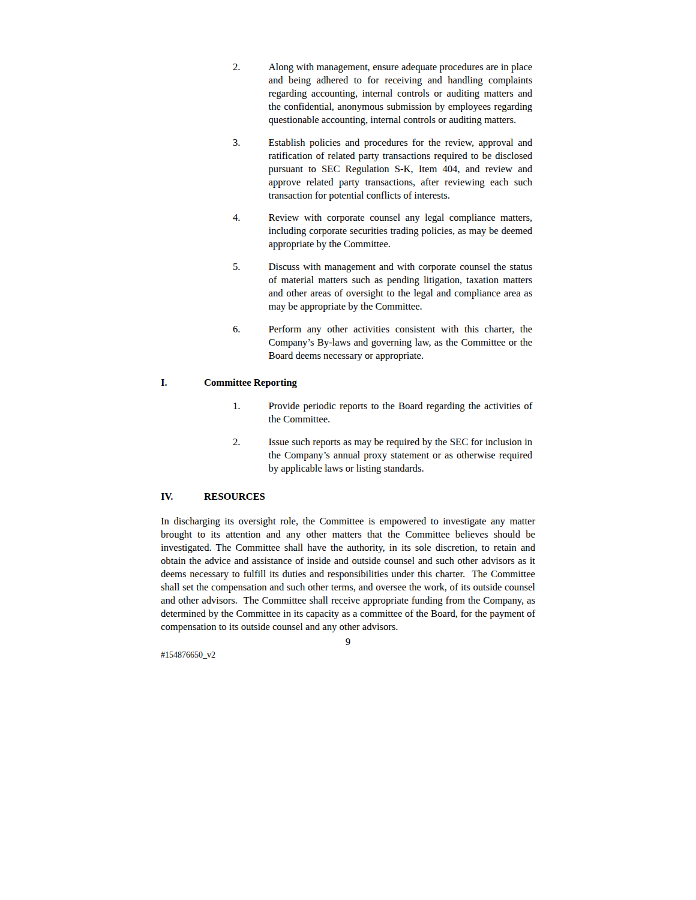2.
Along with management, ensure adequate procedures are in place and being adhered to for receiving and handling complaints regarding accounting, internal controls or auditing matters and the confidential, anonymous submission by employees regarding questionable accounting, internal controls or auditing matters.
3.
Establish policies and procedures for the review, approval and ratification of related party transactions required to be disclosed pursuant to SEC Regulation S-K, Item 404, and review and approve related party transactions, after reviewing each such transaction for potential conflicts of interests.
4.
Review with corporate counsel any legal compliance matters, including corporate securities trading policies, as may be deemed appropriate by the Committee.
5.
Discuss with management and with corporate counsel the status of material matters such as pending litigation, taxation matters and other areas of oversight to the legal and compliance area as may be appropriate by the Committee.
6.
Perform any other activities consistent with this charter, the Company’s By-laws and governing law, as the Committee or the Board deems necessary or appropriate.
I.
Committee Reporting
1.
Provide periodic reports to the Board regarding the activities of the Committee.
2.
Issue such reports as may be required by the SEC for inclusion in the Company’s annual proxy statement or as otherwise required by applicable laws or listing standards.
IV.
RESOURCES
In discharging its oversight role, the Committee is empowered to investigate any matter brought to its attention and any other matters that the Committee believes should be investigated. The Committee shall have the authority, in its sole discretion, to retain and obtain the advice and assistance of inside and outside counsel and such other advisors as it deems necessary to fulfill its duties and responsibilities under this charter. The Committee shall set the compensation and such other terms, and oversee the work, of its outside counsel and other advisors. The Committee shall receive appropriate funding from the Company, as determined by the Committee in its capacity as a committee of the Board, for the payment of compensation to its outside counsel and any other advisors.
9
#154876650_v2